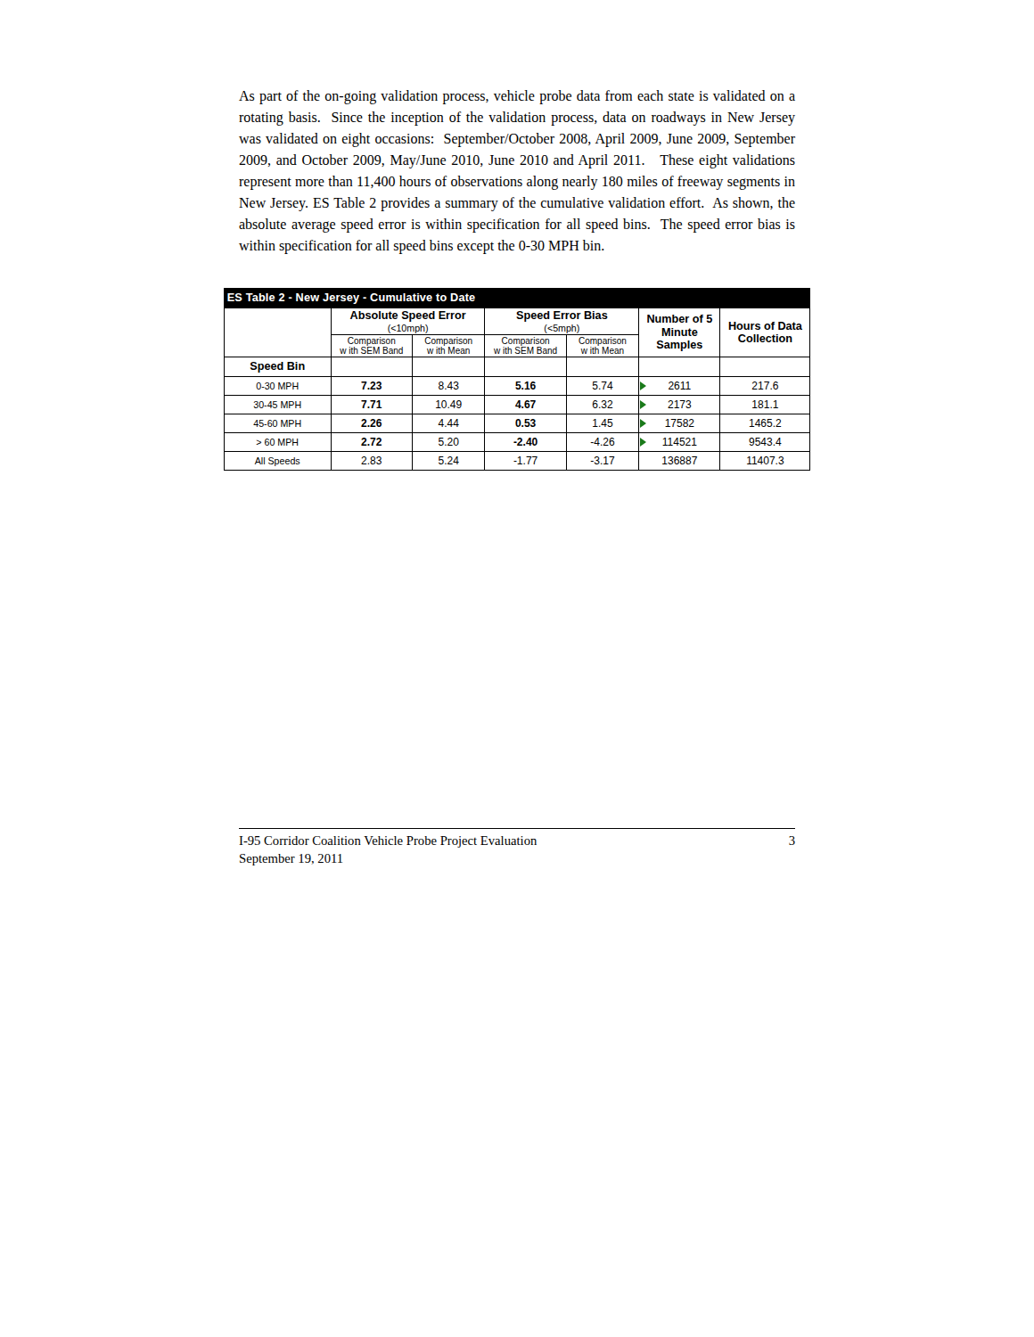As part of the on-going validation process, vehicle probe data from each state is validated on a rotating basis. Since the inception of the validation process, data on roadways in New Jersey was validated on eight occasions: September/October 2008, April 2009, June 2009, September 2009, and October 2009, May/June 2010, June 2010 and April 2011. These eight validations represent more than 11,400 hours of observations along nearly 180 miles of freeway segments in New Jersey. ES Table 2 provides a summary of the cumulative validation effort. As shown, the absolute average speed error is within specification for all speed bins. The speed error bias is within specification for all speed bins except the 0-30 MPH bin.
| ES Table 2 - New Jersey - Cumulative to Date |
| | Absolute Speed Error (<10mph) | Speed Error Bias (<5mph) | Number of 5 Minute Samples | Hours of Data Collection |
| Comparison w ith SEM Band | Comparison w ith Mean | Comparison w ith SEM Band | Comparison w ith Mean |
| Speed Bin | | | | | | |
| 0-30 MPH | 7.23 | 8.43 | 5.16 | 5.74 | 2611 | 217.6 |
| 30-45 MPH | 7.71 | 10.49 | 4.67 | 6.32 | 2173 | 181.1 |
| 45-60 MPH | 2.26 | 4.44 | 0.53 | 1.45 | 17582 | 1465.2 |
| > 60 MPH | 2.72 | 5.20 | -2.40 | -4.26 | 114521 | 9543.4 |
| All Speeds | 2.83 | 5.24 | -1.77 | -3.17 | 136887 | 11407.3 |
I-95 Corridor Coalition Vehicle Probe Project Evaluation
3
September 19, 2011